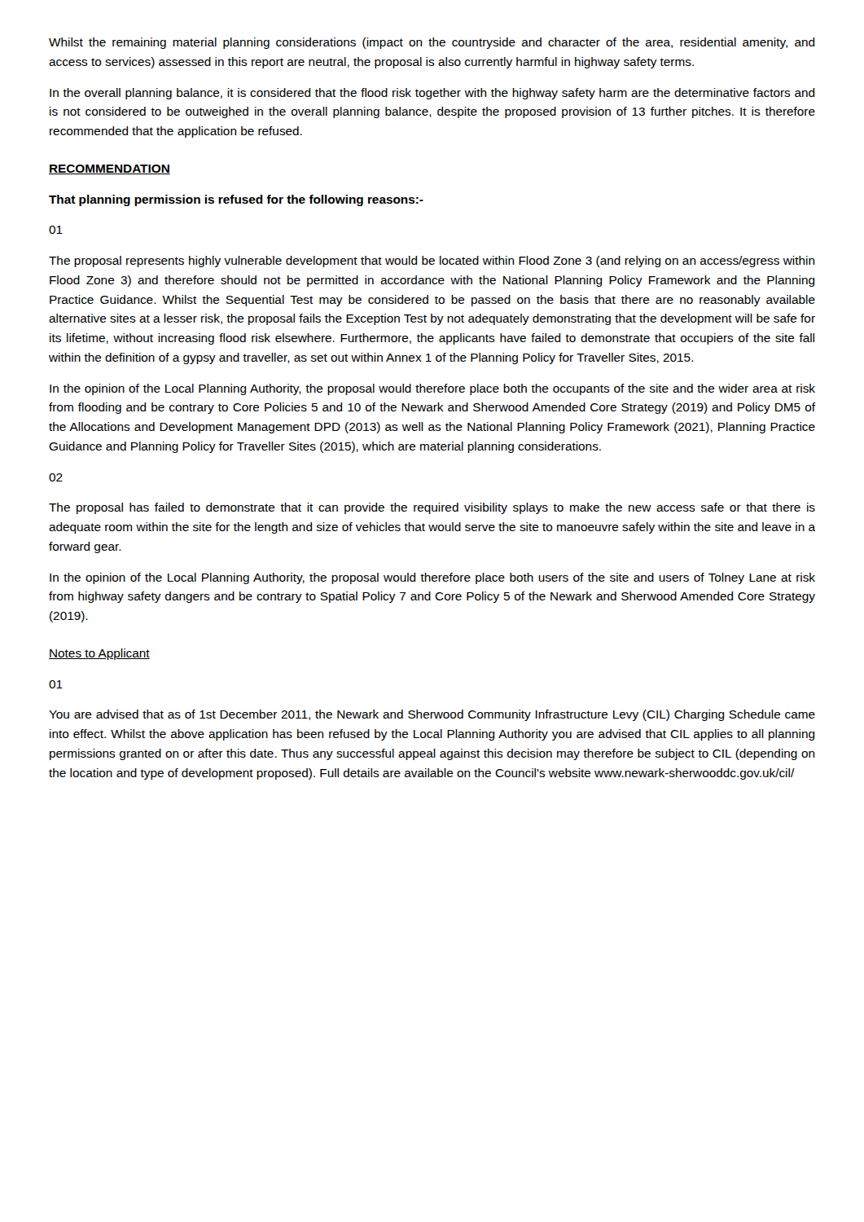Whilst the remaining material planning considerations (impact on the countryside and character of the area, residential amenity, and access to services) assessed in this report are neutral, the proposal is also currently harmful in highway safety terms.
In the overall planning balance, it is considered that the flood risk together with the highway safety harm are the determinative factors and is not considered to be outweighed in the overall planning balance, despite the proposed provision of 13 further pitches. It is therefore recommended that the application be refused.
RECOMMENDATION
That planning permission is refused for the following reasons:-
01
The proposal represents highly vulnerable development that would be located within Flood Zone 3 (and relying on an access/egress within Flood Zone 3) and therefore should not be permitted in accordance with the National Planning Policy Framework and the Planning Practice Guidance. Whilst the Sequential Test may be considered to be passed on the basis that there are no reasonably available alternative sites at a lesser risk, the proposal fails the Exception Test by not adequately demonstrating that the development will be safe for its lifetime, without increasing flood risk elsewhere. Furthermore, the applicants have failed to demonstrate that occupiers of the site fall within the definition of a gypsy and traveller, as set out within Annex 1 of the Planning Policy for Traveller Sites, 2015.
In the opinion of the Local Planning Authority, the proposal would therefore place both the occupants of the site and the wider area at risk from flooding and be contrary to Core Policies 5 and 10 of the Newark and Sherwood Amended Core Strategy (2019) and Policy DM5 of the Allocations and Development Management DPD (2013) as well as the National Planning Policy Framework (2021), Planning Practice Guidance and Planning Policy for Traveller Sites (2015), which are material planning considerations.
02
The proposal has failed to demonstrate that it can provide the required visibility splays to make the new access safe or that there is adequate room within the site for the length and size of vehicles that would serve the site to manoeuvre safely within the site and leave in a forward gear.
In the opinion of the Local Planning Authority, the proposal would therefore place both users of the site and users of Tolney Lane at risk from highway safety dangers and be contrary to Spatial Policy 7 and Core Policy 5 of the Newark and Sherwood Amended Core Strategy (2019).
Notes to Applicant
01
You are advised that as of 1st December 2011, the Newark and Sherwood Community Infrastructure Levy (CIL) Charging Schedule came into effect. Whilst the above application has been refused by the Local Planning Authority you are advised that CIL applies to all planning permissions granted on or after this date. Thus any successful appeal against this decision may therefore be subject to CIL (depending on the location and type of development proposed). Full details are available on the Council's website www.newark-sherwooddc.gov.uk/cil/